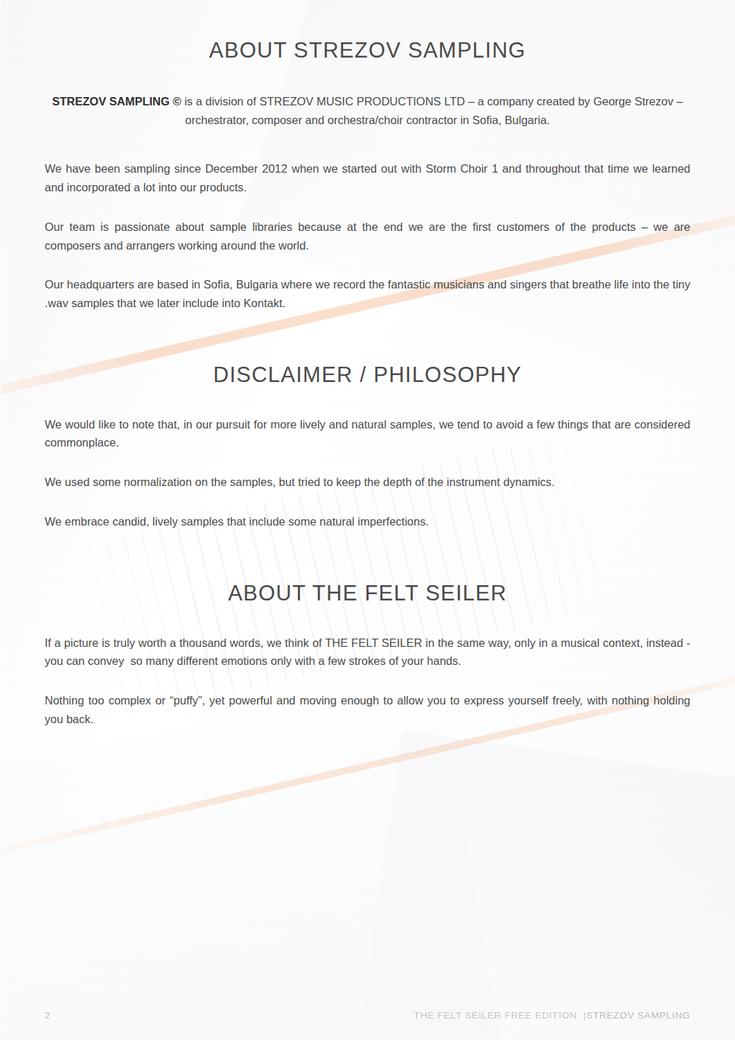ABOUT STREZOV SAMPLING
STREZOV SAMPLING © is a division of STREZOV MUSIC PRODUCTIONS LTD – a company created by George Strezov – orchestrator, composer and orchestra/choir contractor in Sofia, Bulgaria.
We have been sampling since December 2012 when we started out with Storm Choir 1 and throughout that time we learned and incorporated a lot into our products.
Our team is passionate about sample libraries because at the end we are the first customers of the products – we are composers and arrangers working around the world.
Our headquarters are based in Sofia, Bulgaria where we record the fantastic musicians and singers that breathe life into the tiny .wav samples that we later include into Kontakt.
DISCLAIMER / PHILOSOPHY
We would like to note that, in our pursuit for more lively and natural samples, we tend to avoid a few things that are considered commonplace.
We used some normalization on the samples, but tried to keep the depth of the instrument dynamics.
We embrace candid, lively samples that include some natural imperfections.
ABOUT THE FELT SEILER
If a picture is truly worth a thousand words, we think of THE FELT SEILER in the same way, only in a musical context, instead - you can convey so many different emotions only with a few strokes of your hands.
Nothing too complex or “puffy”, yet powerful and moving enough to allow you to express yourself freely, with nothing holding you back.
2 THE FELT SEILER FREE EDITION |STREZOV SAMPLING